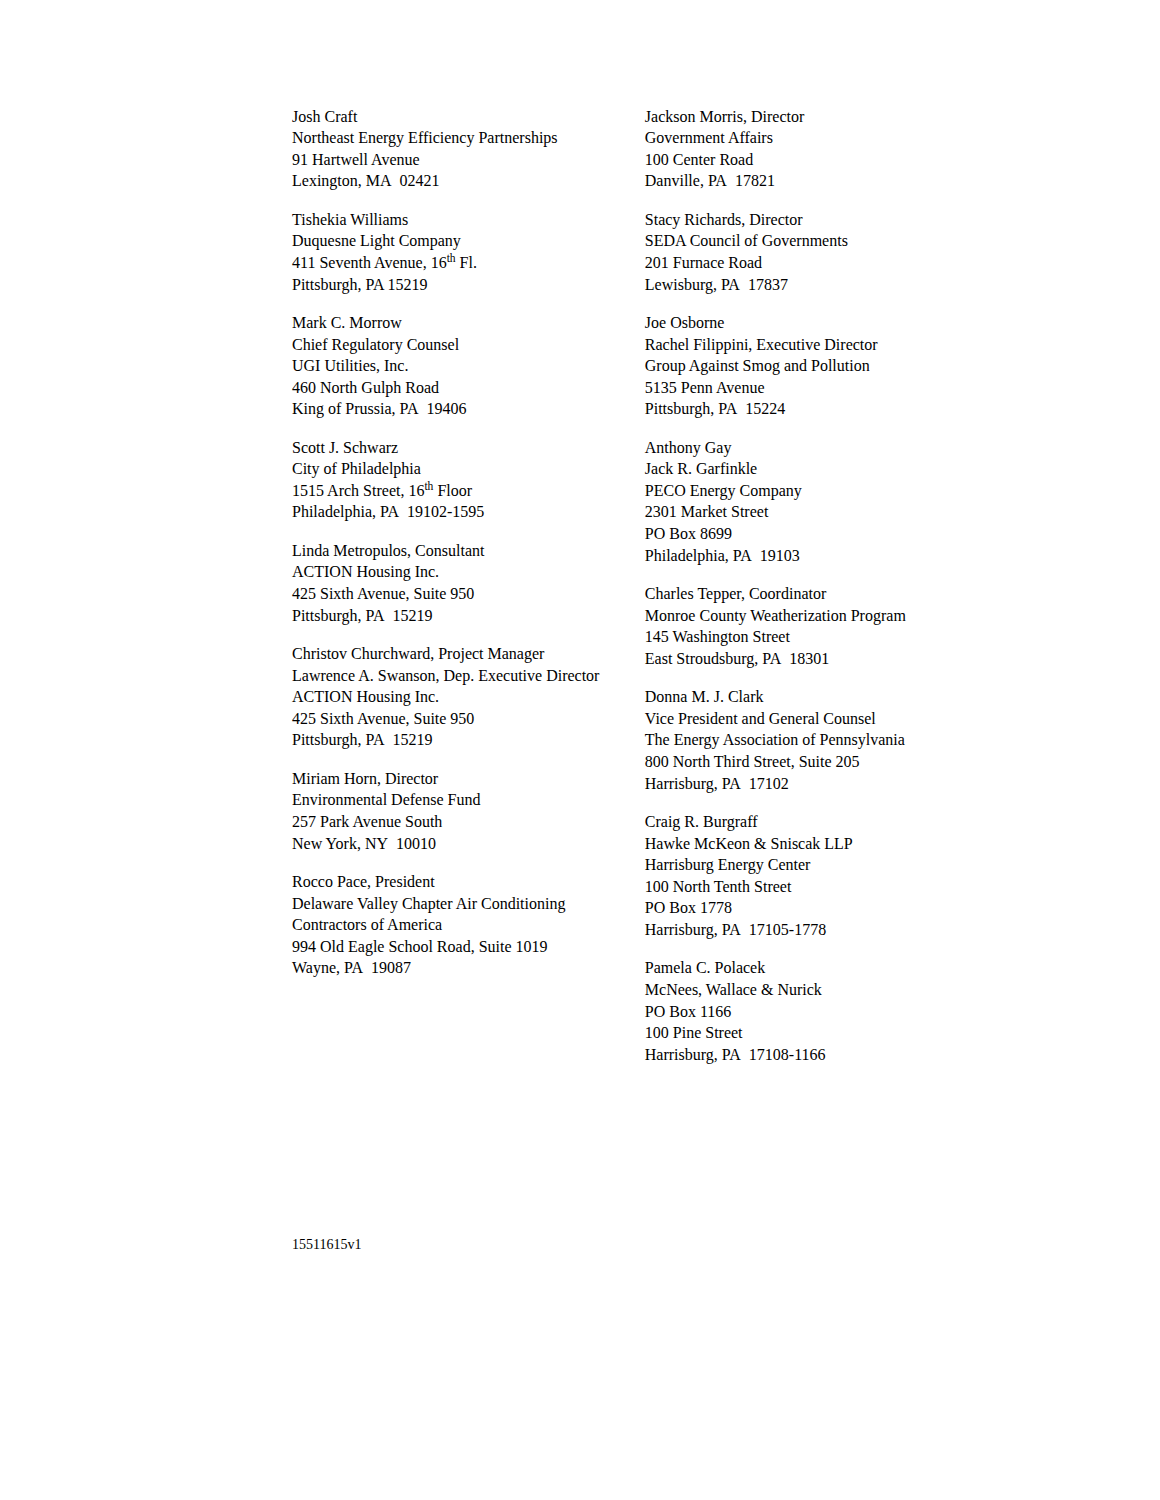Josh Craft
Northeast Energy Efficiency Partnerships
91 Hartwell Avenue
Lexington, MA 02421
Tishekia Williams
Duquesne Light Company
411 Seventh Avenue, 16th Fl.
Pittsburgh, PA 15219
Mark C. Morrow
Chief Regulatory Counsel
UGI Utilities, Inc.
460 North Gulph Road
King of Prussia, PA 19406
Scott J. Schwarz
City of Philadelphia
1515 Arch Street, 16th Floor
Philadelphia, PA 19102-1595
Linda Metropulos, Consultant
ACTION Housing Inc.
425 Sixth Avenue, Suite 950
Pittsburgh, PA 15219
Christov Churchward, Project Manager
Lawrence A. Swanson, Dep. Executive Director
ACTION Housing Inc.
425 Sixth Avenue, Suite 950
Pittsburgh, PA 15219
Miriam Horn, Director
Environmental Defense Fund
257 Park Avenue South
New York, NY 10010
Rocco Pace, President
Delaware Valley Chapter Air Conditioning
Contractors of America
994 Old Eagle School Road, Suite 1019
Wayne, PA 19087
Jackson Morris, Director
Government Affairs
100 Center Road
Danville, PA 17821
Stacy Richards, Director
SEDA Council of Governments
201 Furnace Road
Lewisburg, PA 17837
Joe Osborne
Rachel Filippini, Executive Director
Group Against Smog and Pollution
5135 Penn Avenue
Pittsburgh, PA 15224
Anthony Gay
Jack R. Garfinkle
PECO Energy Company
2301 Market Street
PO Box 8699
Philadelphia, PA 19103
Charles Tepper, Coordinator
Monroe County Weatherization Program
145 Washington Street
East Stroudsburg, PA 18301
Donna M. J. Clark
Vice President and General Counsel
The Energy Association of Pennsylvania
800 North Third Street, Suite 205
Harrisburg, PA 17102
Craig R. Burgraff
Hawke McKeon & Sniscak LLP
Harrisburg Energy Center
100 North Tenth Street
PO Box 1778
Harrisburg, PA 17105-1778
Pamela C. Polacek
McNees, Wallace & Nurick
PO Box 1166
100 Pine Street
Harrisburg, PA 17108-1166
15511615v1